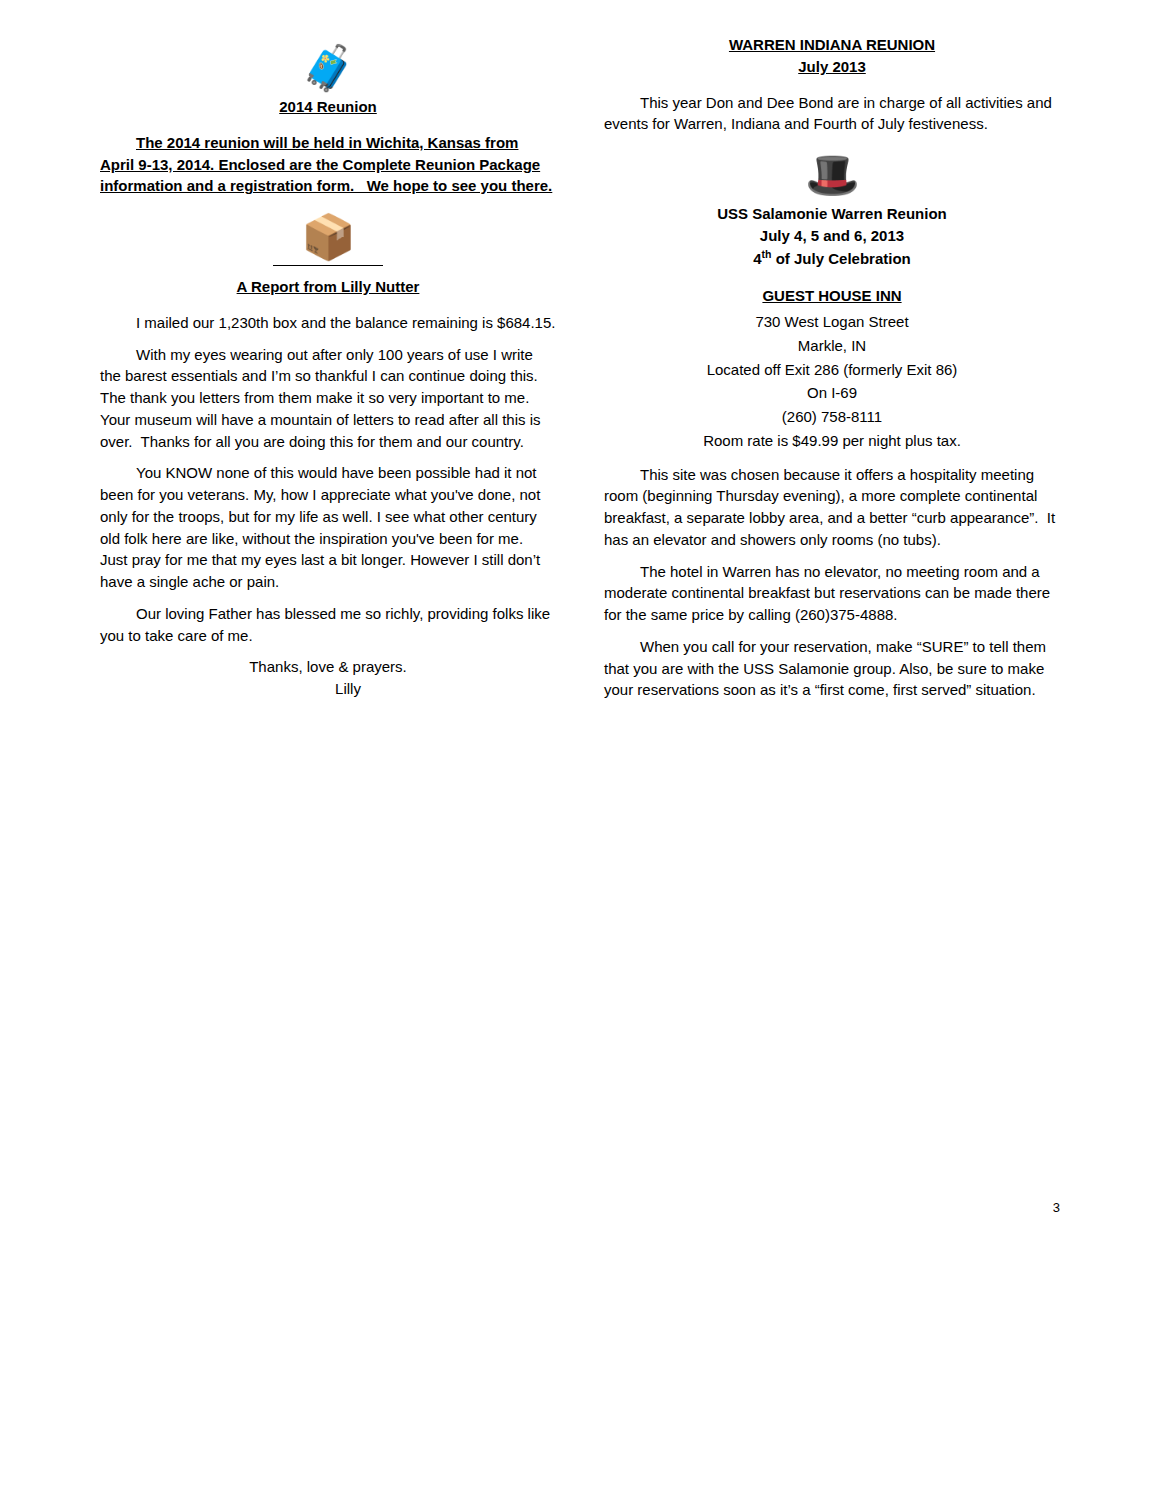🧳
2014 Reunion
The 2014 reunion will be held in Wichita, Kansas from April 9-13, 2014. Enclosed are the Complete Reunion Package information and a registration form. We hope to see you there.
📦
A Report from Lilly Nutter
I mailed our 1,230th box and the balance remaining is $684.15.
With my eyes wearing out after only 100 years of use I write the barest essentials and I’m so thankful I can continue doing this. The thank you letters from them make it so very important to me. Your museum will have a mountain of letters to read after all this is over. Thanks for all you are doing this for them and our country.
You KNOW none of this would have been possible had it not been for you veterans. My, how I appreciate what you've done, not only for the troops, but for my life as well. I see what other century old folk here are like, without the inspiration you've been for me. Just pray for me that my eyes last a bit longer. However I still don’t have a single ache or pain.
Our loving Father has blessed me so richly, providing folks like you to take care of me.
Thanks, love & prayers.
Lilly
WARREN INDIANA REUNION
July 2013
This year Don and Dee Bond are in charge of all activities and events for Warren, Indiana and Fourth of July festiveness.
🎩
USS Salamonie Warren Reunion
July 4, 5 and 6, 2013
4th of July Celebration
GUEST HOUSE INN
730 West Logan Street
Markle, IN
Located off Exit 286 (formerly Exit 86)
On I-69
(260) 758-8111
Room rate is $49.99 per night plus tax.
This site was chosen because it offers a hospitality meeting room (beginning Thursday evening), a more complete continental breakfast, a separate lobby area, and a better “curb appearance”. It has an elevator and showers only rooms (no tubs).
The hotel in Warren has no elevator, no meeting room and a moderate continental breakfast but reservations can be made there for the same price by calling (260)375-4888.
When you call for your reservation, make “SURE” to tell them that you are with the USS Salamonie group. Also, be sure to make your reservations soon as it’s a “first come, first served” situation.
3